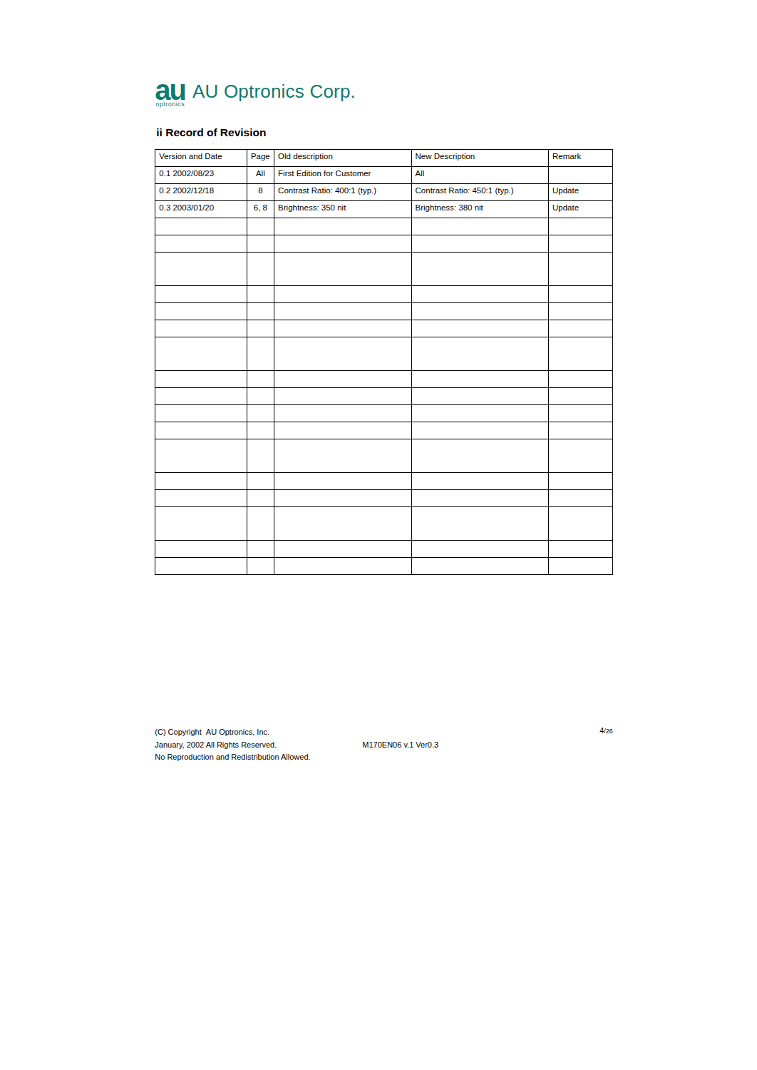au optronics AU Optronics Corp.
ii Record of Revision
| Version and Date | Page | Old description | New Description | Remark |
| --- | --- | --- | --- | --- |
| 0.1 2002/08/23 | All | First Edition for Customer | All | |
| 0.2 2002/12/18 | 8 | Contrast Ratio: 400:1 (typ.) | Contrast Ratio: 450:1 (typ.) | Update |
| 0.3 2003/01/20 | 6, 8 | Brightness: 350 nit | Brightness: 380 nit | Update |
4/26
(C) Copyright AU Optronics, Inc.
January, 2002 All Rights Reserved. M170EN06 v.1 Ver0.3
No Reproduction and Redistribution Allowed.